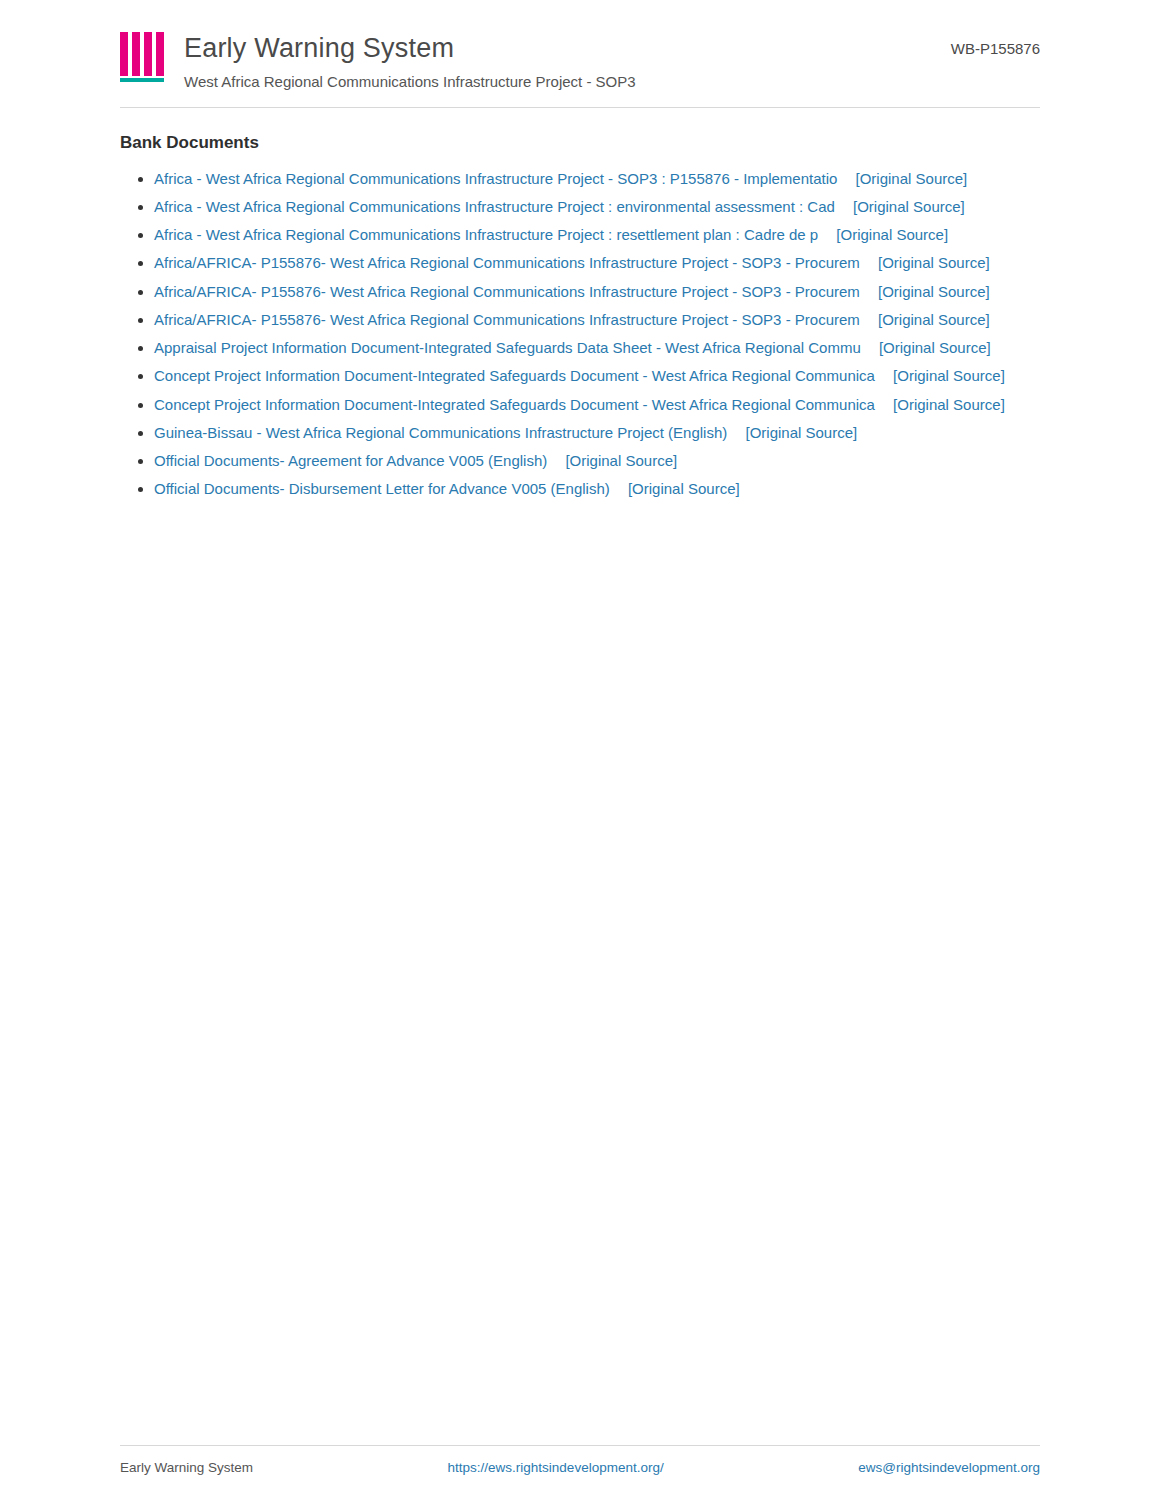Early Warning System
West Africa Regional Communications Infrastructure Project - SOP3
WB-P155876
Bank Documents
Africa - West Africa Regional Communications Infrastructure Project - SOP3 : P155876 - Implementatio [Original Source]
Africa - West Africa Regional Communications Infrastructure Project : environmental assessment : Cad [Original Source]
Africa - West Africa Regional Communications Infrastructure Project : resettlement plan : Cadre de p [Original Source]
Africa/AFRICA- P155876- West Africa Regional Communications Infrastructure Project - SOP3 - Procurem [Original Source]
Africa/AFRICA- P155876- West Africa Regional Communications Infrastructure Project - SOP3 - Procurem [Original Source]
Africa/AFRICA- P155876- West Africa Regional Communications Infrastructure Project - SOP3 - Procurem [Original Source]
Appraisal Project Information Document-Integrated Safeguards Data Sheet - West Africa Regional Commu [Original Source]
Concept Project Information Document-Integrated Safeguards Document - West Africa Regional Communica [Original Source]
Concept Project Information Document-Integrated Safeguards Document - West Africa Regional Communica [Original Source]
Guinea-Bissau - West Africa Regional Communications Infrastructure Project (English) [Original Source]
Official Documents- Agreement for Advance V005 (English) [Original Source]
Official Documents- Disbursement Letter for Advance V005 (English) [Original Source]
Early Warning System
https://ews.rightsindevelopment.org/
ews@rightsindevelopment.org